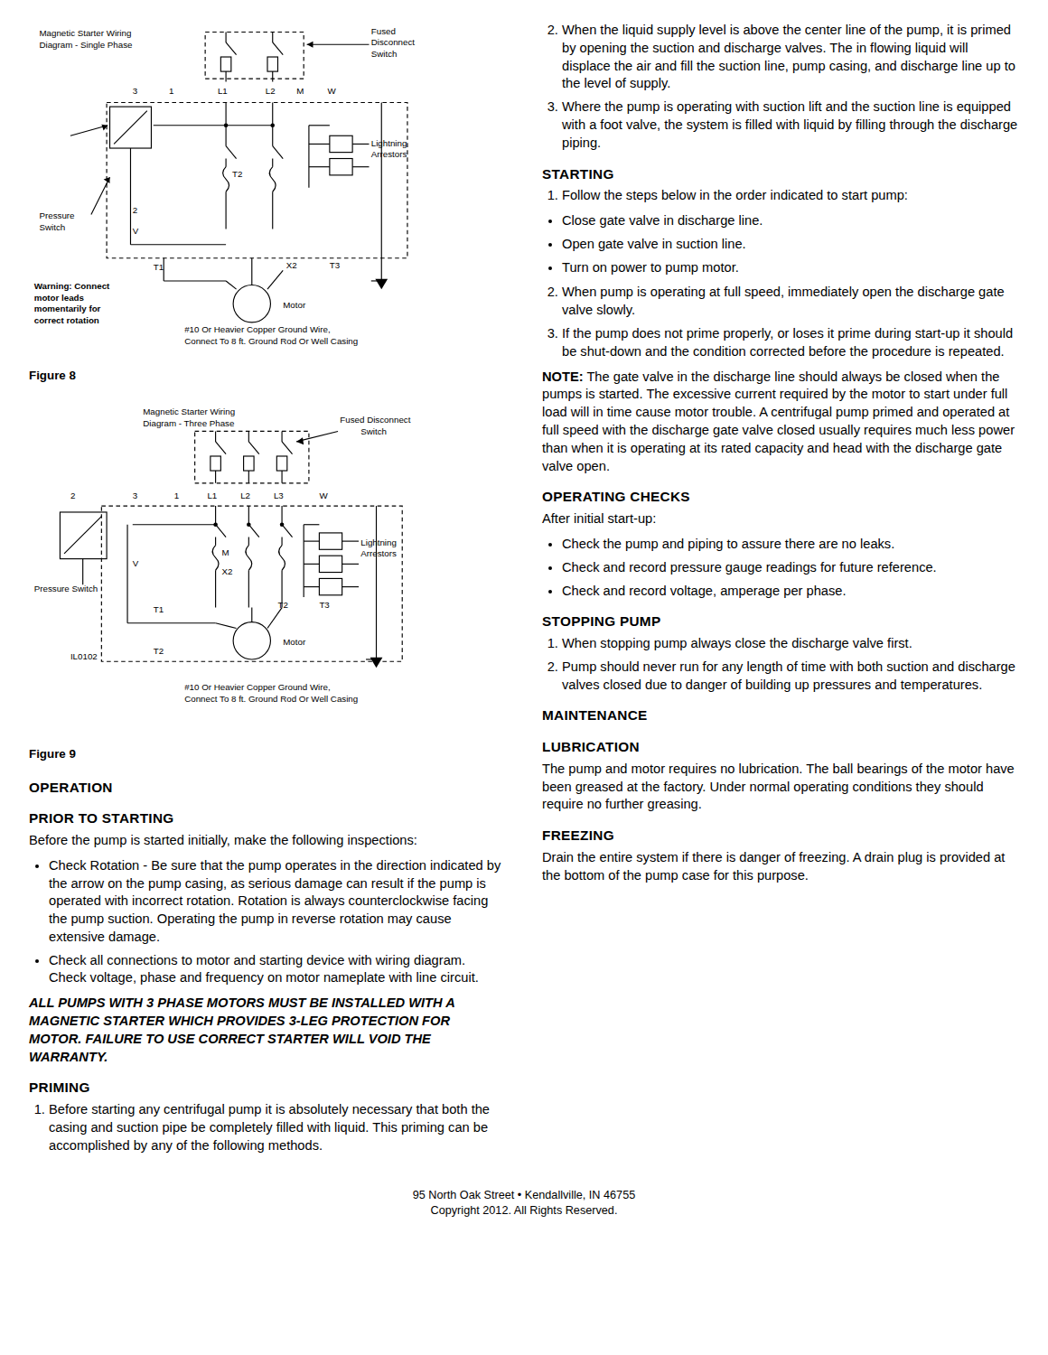Magnetic Starter Wiring Diagram - Single Phase Fused Disconnect Switch L1 L2 M W 3 1 Pressure Switch T2 2 V T1 Motor X2 T3 Lightning Arrestors #10 Or Heavier Copper Ground Wire, Connect To 8 ft. Ground Rod Or Well Casing Warning: Connect motor leads momentarily for correct rotation
Figure 8
Magnetic Starter Wiring Diagram - Three Phase Fused Disconnect Switch L1 L2 L3 W 2 3 1 Pressure Switch M X2 V T1 T2 T3 T2 Motor Lightning Arrestors IL0102 #10 Or Heavier Copper Ground Wire, Connect To 8 ft. Ground Rod Or Well Casing
Figure 9
OPERATION
PRIOR TO STARTING
Before the pump is started initially, make the following inspections:
Check Rotation - Be sure that the pump operates in the direction indicated by the arrow on the pump casing, as serious damage can result if the pump is operated with incorrect rotation. Rotation is always counterclockwise facing the pump suction. Operating the pump in reverse rotation may cause extensive damage.
Check all connections to motor and starting device with wiring diagram. Check voltage, phase and frequency on motor nameplate with line circuit.
ALL PUMPS WITH 3 PHASE MOTORS MUST BE INSTALLED WITH A MAGNETIC STARTER WHICH PROVIDES 3-LEG PROTECTION FOR MOTOR. FAILURE TO USE CORRECT STARTER WILL VOID THE WARRANTY.
PRIMING
Before starting any centrifugal pump it is absolutely necessary that both the casing and suction pipe be completely filled with liquid. This priming can be accomplished by any of the following methods.
When the liquid supply level is above the center line of the pump, it is primed by opening the suction and discharge valves. The in flowing liquid will displace the air and fill the suction line, pump casing, and discharge line up to the level of supply.
Where the pump is operating with suction lift and the suction line is equipped with a foot valve, the system is filled with liquid by filling through the discharge piping.
STARTING
Follow the steps below in the order indicated to start pump:
Close gate valve in discharge line.
Open gate valve in suction line.
Turn on power to pump motor.
When pump is operating at full speed, immediately open the discharge gate valve slowly.
If the pump does not prime properly, or loses it prime during start-up it should be shut-down and the condition corrected before the procedure is repeated.
NOTE: The gate valve in the discharge line should always be closed when the pumps is started. The excessive current required by the motor to start under full load will in time cause motor trouble. A centrifugal pump primed and operated at full speed with the discharge gate valve closed usually requires much less power than when it is operating at its rated capacity and head with the discharge gate valve open.
OPERATING CHECKS
After initial start-up:
Check the pump and piping to assure there are no leaks.
Check and record pressure gauge readings for future reference.
Check and record voltage, amperage per phase.
STOPPING PUMP
When stopping pump always close the discharge valve first.
Pump should never run for any length of time with both suction and discharge valves closed due to danger of building up pressures and temperatures.
MAINTENANCE
LUBRICATION
The pump and motor requires no lubrication. The ball bearings of the motor have been greased at the factory. Under normal operating conditions they should require no further greasing.
FREEZING
Drain the entire system if there is danger of freezing. A drain plug is provided at the bottom of the pump case for this purpose.
95 North Oak Street • Kendallville, IN 46755
Copyright 2012. All Rights Reserved.